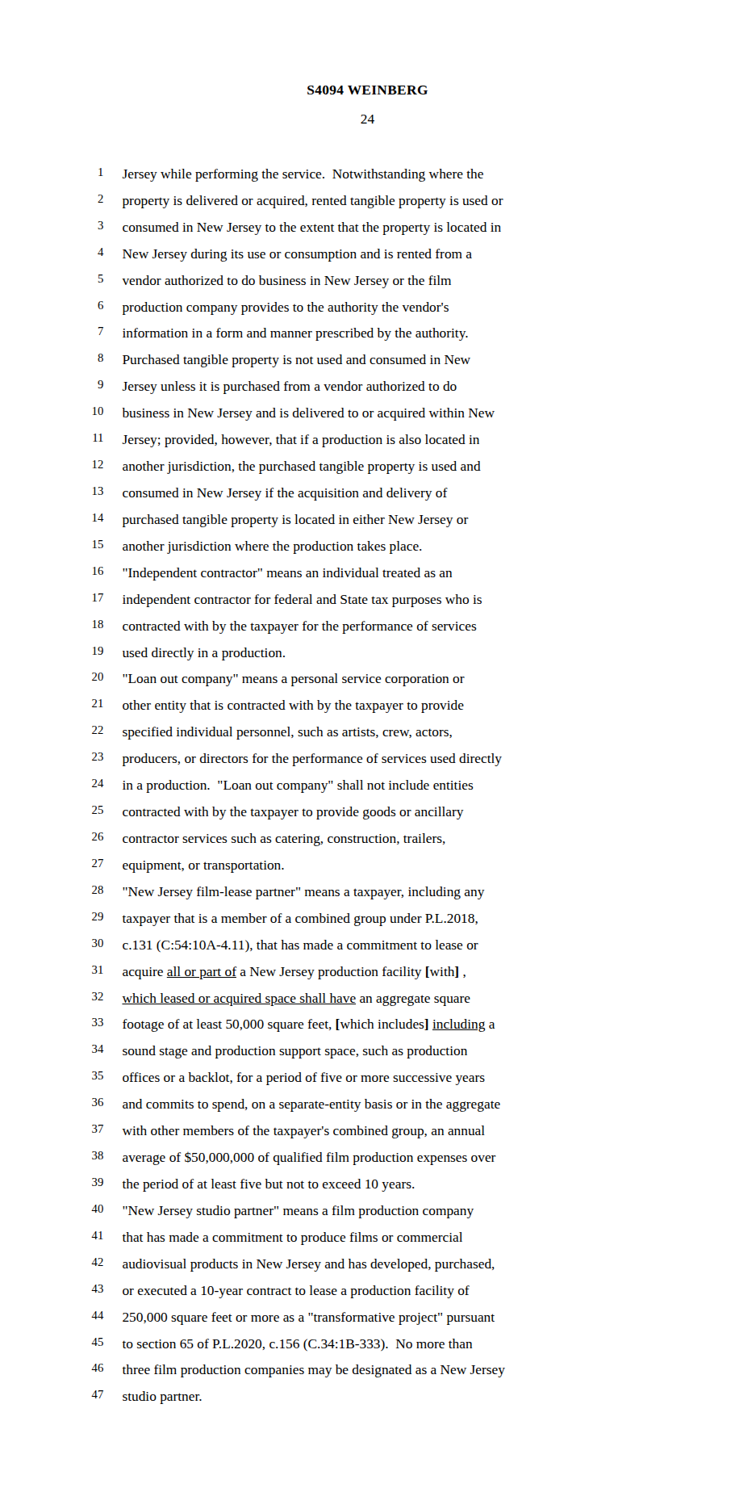S4094 WEINBERG
24
Jersey while performing the service. Notwithstanding where the
property is delivered or acquired, rented tangible property is used or
consumed in New Jersey to the extent that the property is located in
New Jersey during its use or consumption and is rented from a
vendor authorized to do business in New Jersey or the film
production company provides to the authority the vendor's
information in a form and manner prescribed by the authority.
Purchased tangible property is not used and consumed in New
Jersey unless it is purchased from a vendor authorized to do
business in New Jersey and is delivered to or acquired within New
Jersey; provided, however, that if a production is also located in
another jurisdiction, the purchased tangible property is used and
consumed in New Jersey if the acquisition and delivery of
purchased tangible property is located in either New Jersey or
another jurisdiction where the production takes place.
"Independent contractor" means an individual treated as an
independent contractor for federal and State tax purposes who is
contracted with by the taxpayer for the performance of services
used directly in a production.
"Loan out company" means a personal service corporation or
other entity that is contracted with by the taxpayer to provide
specified individual personnel, such as artists, crew, actors,
producers, or directors for the performance of services used directly
in a production. "Loan out company" shall not include entities
contracted with by the taxpayer to provide goods or ancillary
contractor services such as catering, construction, trailers,
equipment, or transportation.
"New Jersey film-lease partner" means a taxpayer, including any
taxpayer that is a member of a combined group under P.L.2018,
c.131 (C:54:10A-4.11), that has made a commitment to lease or
acquire all or part of a New Jersey production facility [with] ,
which leased or acquired space shall have an aggregate square
footage of at least 50,000 square feet, [which includes] including a
sound stage and production support space, such as production
offices or a backlot, for a period of five or more successive years
and commits to spend, on a separate-entity basis or in the aggregate
with other members of the taxpayer's combined group, an annual
average of $50,000,000 of qualified film production expenses over
the period of at least five but not to exceed 10 years.
"New Jersey studio partner" means a film production company
that has made a commitment to produce films or commercial
audiovisual products in New Jersey and has developed, purchased,
or executed a 10-year contract to lease a production facility of
250,000 square feet or more as a "transformative project" pursuant
to section 65 of P.L.2020, c.156 (C.34:1B-333). No more than
three film production companies may be designated as a New Jersey
studio partner.